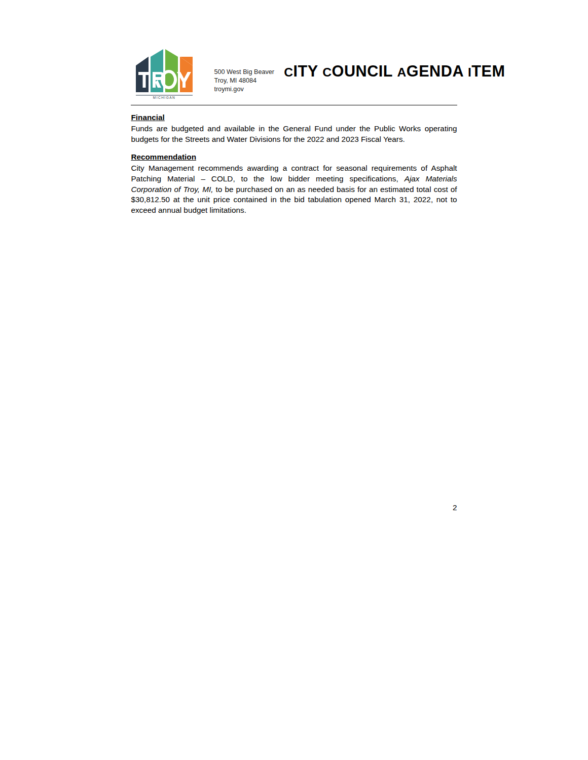MICHIGAN
500 West Big Beaver
Troy, MI 48084
troymi.gov
CITY COUNCIL AGENDA ITEM
Financial
Funds are budgeted and available in the General Fund under the Public Works operating budgets for the Streets and Water Divisions for the 2022 and 2023 Fiscal Years.
Recommendation
City Management recommends awarding a contract for seasonal requirements of Asphalt Patching Material – COLD, to the low bidder meeting specifications, Ajax Materials Corporation of Troy, MI, to be purchased on an as needed basis for an estimated total cost of $30,812.50 at the unit price contained in the bid tabulation opened March 31, 2022, not to exceed annual budget limitations.
2